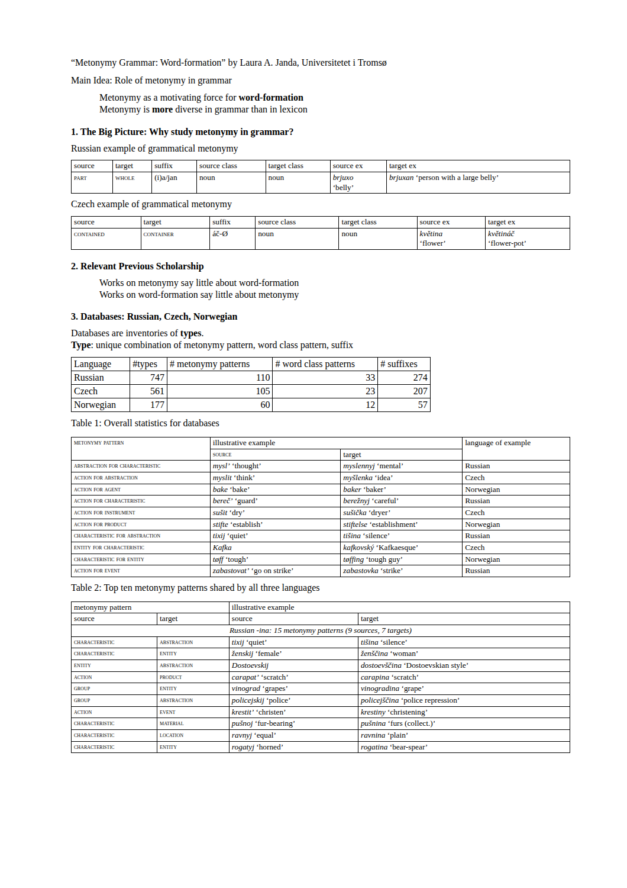“Metonymy Grammar: Word-formation” by Laura A. Janda, Universitetet i Tromsø
Main Idea: Role of metonymy in grammar
Metonymy as a motivating force for word-formation
Metonymy is more diverse in grammar than in lexicon
1. The Big Picture: Why study metonymy in grammar?
Russian example of grammatical metonymy
| source | target | suffix | source class | target class | source ex | target ex |
| part | whole | (i)a/jan | noun | noun | brjuxo ‘belly’ | brjuxan ‘person with a large belly’ |
Czech example of grammatical metonymy
| source | target | suffix | source class | target class | source ex | target ex |
| contained | container | áč-Ø | noun | noun | květina ‘flower’ | květináč ‘flower-pot’ |
2. Relevant Previous Scholarship
Works on metonymy say little about word-formation
Works on word-formation say little about metonymy
3. Databases: Russian, Czech, Norwegian
Databases are inventories of types.
Type: unique combination of metonymy pattern, word class pattern, suffix
| Language | #types | # metonymy patterns | # word class patterns | # suffixes |
| Russian | 747 | 110 | 33 | 274 |
| Czech | 561 | 105 | 23 | 207 |
| Norwegian | 177 | 60 | 12 | 57 |
Table 1: Overall statistics for databases
| metonymy pattern | illustrative example | language of example |
| source | target |
| abstraction for characteristic | mysl’ ‘thought’ | myslennyj ‘mental’ | Russian |
| action for abstraction | myslit ‘think’ | myšlenka ‘idea’ | Czech |
| action for agent | bake ‘bake’ | baker ‘baker’ | Norwegian |
| action for characteristic | bereč’ ‘guard’ | berežnyj ‘careful’ | Russian |
| action for instrument | sušit ‘dry’ | sušička ‘dryer’ | Czech |
| action for product | stifte ‘establish’ | stiftelse ‘establishment’ | Norwegian |
| characteristic for abstraction | tixij ‘quiet’ | tišina ‘silence’ | Russian |
| entity for characteristic | Kafka | kafkovský ‘Kafkaesque’ | Czech |
| characteristic for entity | tøff ‘tough’ | tøffing ‘tough guy’ | Norwegian |
| action for event | zabastovat’ ‘go on strike’ | zabastovka ‘strike’ | Russian |
Table 2: Top ten metonymy patterns shared by all three languages
| metonymy pattern | illustrative example |
| source | target | source | target |
| Russian -ina : 15 metonymy patterns (9 sources, 7 targets) |
| characteristic | abstraction | tixij ‘quiet’ | tišina ‘silence’ |
| characteristic | entity | ženskij ‘female’ | ženščina ‘woman’ |
| entity | abstraction | Dostoevskij | dostoevščina ‘Dostoevskian style’ |
| action | product | carapat’ ‘scratch’ | carapina ‘scratch’ |
| group | entity | vinograd ‘grapes’ | vinogradina ‘grape’ |
| group | abstraction | policejskij ‘police’ | policejščina ‘police repression’ |
| action | event | krestit’ ‘christen’ | krestiny ‘christening’ |
| characteristic | material | pušnoj ‘fur-bearing’ | pušnina ‘furs (collect.)’ |
| characteristic | location | ravnyj ‘equal’ | ravnina ‘plain’ |
| characteristic | entity | rogatyj ‘horned’ | rogatina ‘bear-spear’ |